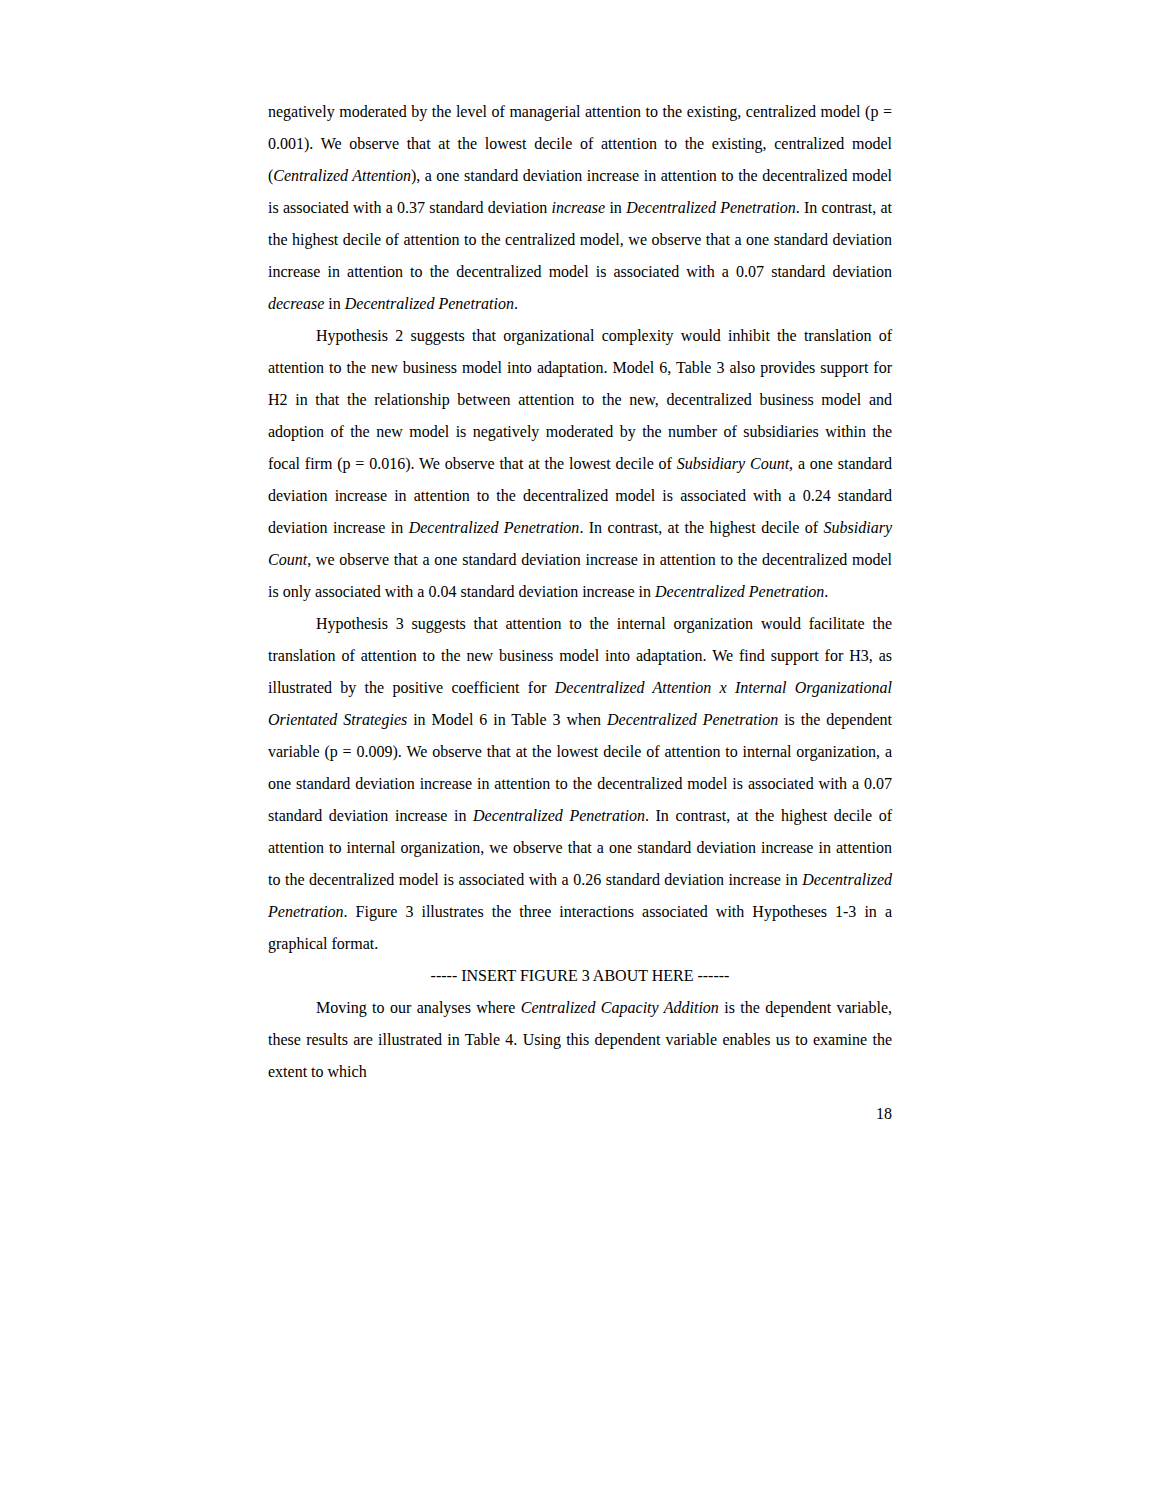negatively moderated by the level of managerial attention to the existing, centralized model (p = 0.001). We observe that at the lowest decile of attention to the existing, centralized model (Centralized Attention), a one standard deviation increase in attention to the decentralized model is associated with a 0.37 standard deviation increase in Decentralized Penetration. In contrast, at the highest decile of attention to the centralized model, we observe that a one standard deviation increase in attention to the decentralized model is associated with a 0.07 standard deviation decrease in Decentralized Penetration.
Hypothesis 2 suggests that organizational complexity would inhibit the translation of attention to the new business model into adaptation. Model 6, Table 3 also provides support for H2 in that the relationship between attention to the new, decentralized business model and adoption of the new model is negatively moderated by the number of subsidiaries within the focal firm (p = 0.016). We observe that at the lowest decile of Subsidiary Count, a one standard deviation increase in attention to the decentralized model is associated with a 0.24 standard deviation increase in Decentralized Penetration. In contrast, at the highest decile of Subsidiary Count, we observe that a one standard deviation increase in attention to the decentralized model is only associated with a 0.04 standard deviation increase in Decentralized Penetration.
Hypothesis 3 suggests that attention to the internal organization would facilitate the translation of attention to the new business model into adaptation. We find support for H3, as illustrated by the positive coefficient for Decentralized Attention x Internal Organizational Orientated Strategies in Model 6 in Table 3 when Decentralized Penetration is the dependent variable (p = 0.009). We observe that at the lowest decile of attention to internal organization, a one standard deviation increase in attention to the decentralized model is associated with a 0.07 standard deviation increase in Decentralized Penetration. In contrast, at the highest decile of attention to internal organization, we observe that a one standard deviation increase in attention to the decentralized model is associated with a 0.26 standard deviation increase in Decentralized Penetration. Figure 3 illustrates the three interactions associated with Hypotheses 1-3 in a graphical format.
----- INSERT FIGURE 3 ABOUT HERE ------
Moving to our analyses where Centralized Capacity Addition is the dependent variable, these results are illustrated in Table 4. Using this dependent variable enables us to examine the extent to which
18